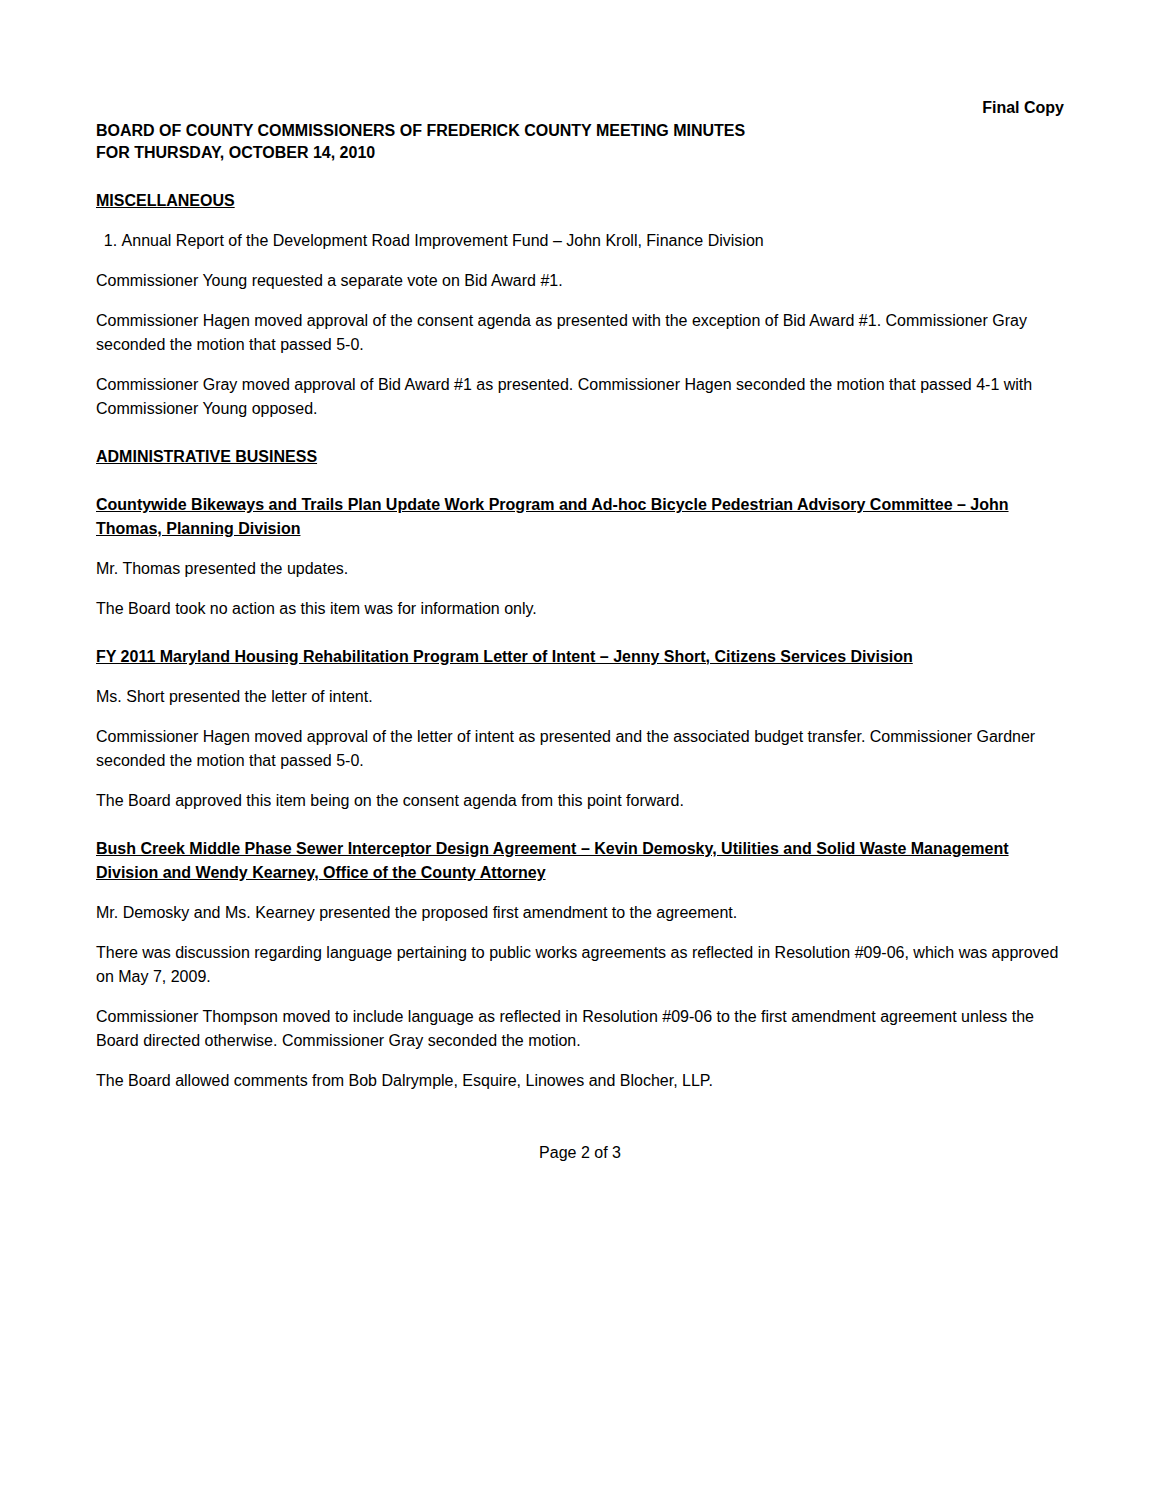Final Copy
BOARD OF COUNTY COMMISSIONERS OF FREDERICK COUNTY MEETING MINUTES
FOR THURSDAY, OCTOBER 14, 2010
MISCELLANEOUS
Annual Report of the Development Road Improvement Fund – John Kroll, Finance Division
Commissioner Young requested a separate vote on Bid Award #1.
Commissioner Hagen moved approval of the consent agenda as presented with the exception of Bid Award #1. Commissioner Gray seconded the motion that passed 5-0.
Commissioner Gray moved approval of Bid Award #1 as presented. Commissioner Hagen seconded the motion that passed 4-1 with Commissioner Young opposed.
ADMINISTRATIVE BUSINESS
Countywide Bikeways and Trails Plan Update Work Program and Ad-hoc Bicycle Pedestrian Advisory Committee – John Thomas, Planning Division
Mr. Thomas presented the updates.
The Board took no action as this item was for information only.
FY 2011 Maryland Housing Rehabilitation Program Letter of Intent – Jenny Short, Citizens Services Division
Ms. Short presented the letter of intent.
Commissioner Hagen moved approval of the letter of intent as presented and the associated budget transfer. Commissioner Gardner seconded the motion that passed 5-0.
The Board approved this item being on the consent agenda from this point forward.
Bush Creek Middle Phase Sewer Interceptor Design Agreement – Kevin Demosky, Utilities and Solid Waste Management Division and Wendy Kearney, Office of the County Attorney
Mr. Demosky and Ms. Kearney presented the proposed first amendment to the agreement.
There was discussion regarding language pertaining to public works agreements as reflected in Resolution #09-06, which was approved on May 7, 2009.
Commissioner Thompson moved to include language as reflected in Resolution #09-06 to the first amendment agreement unless the Board directed otherwise. Commissioner Gray seconded the motion.
The Board allowed comments from Bob Dalrymple, Esquire, Linowes and Blocher, LLP.
Page 2 of 3